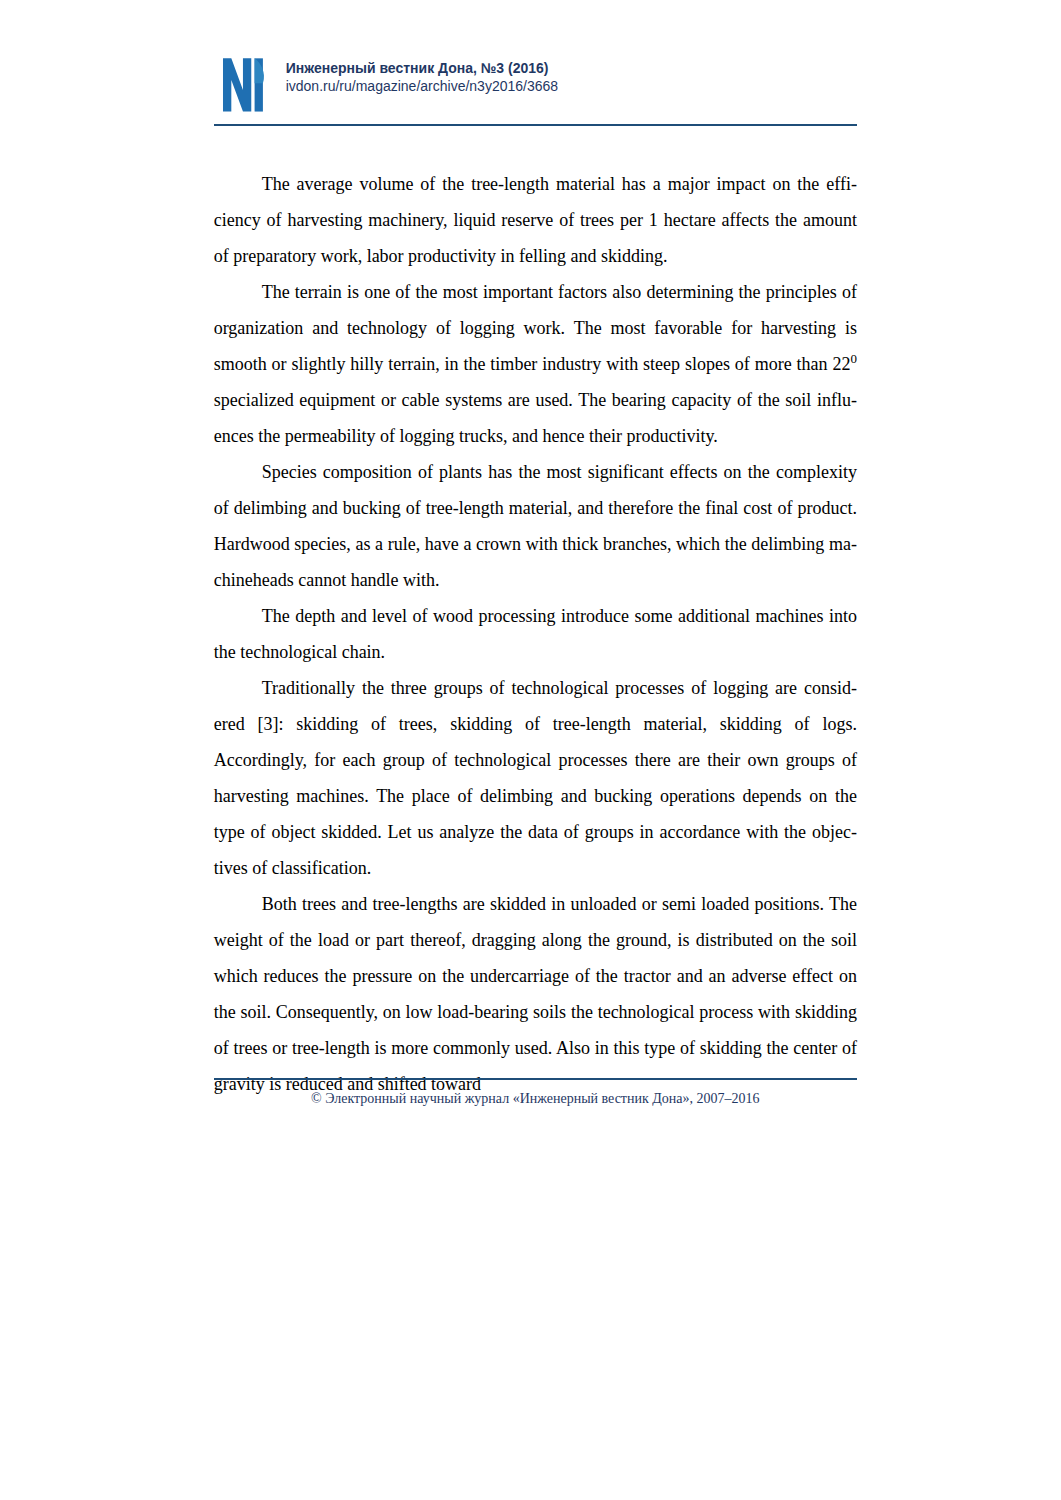Инженерный вестник Дона, №3 (2016)
ivdon.ru/ru/magazine/archive/n3y2016/3668
The average volume of the tree-length material has a major impact on the efficiency of harvesting machinery, liquid reserve of trees per 1 hectare affects the amount of preparatory work, labor productivity in felling and skidding.
The terrain is one of the most important factors also determining the principles of organization and technology of logging work. The most favorable for harvesting is smooth or slightly hilly terrain, in the timber industry with steep slopes of more than 220 specialized equipment or cable systems are used. The bearing capacity of the soil influences the permeability of logging trucks, and hence their productivity.
Species composition of plants has the most significant effects on the complexity of delimbing and bucking of tree-length material, and therefore the final cost of product. Hardwood species, as a rule, have a crown with thick branches, which the delimbing machineheads cannot handle with.
The depth and level of wood processing introduce some additional machines into the technological chain.
Traditionally the three groups of technological processes of logging are considered [3]: skidding of trees, skidding of tree-length material, skidding of logs. Accordingly, for each group of technological processes there are their own groups of harvesting machines. The place of delimbing and bucking operations depends on the type of object skidded. Let us analyze the data of groups in accordance with the objectives of classification.
Both trees and tree-lengths are skidded in unloaded or semi loaded positions. The weight of the load or part thereof, dragging along the ground, is distributed on the soil which reduces the pressure on the undercarriage of the tractor and an adverse effect on the soil. Consequently, on low load-bearing soils the technological process with skidding of trees or tree-length is more commonly used. Also in this type of skidding the center of gravity is reduced and shifted toward
© Электронный научный журнал «Инженерный вестник Дона», 2007–2016